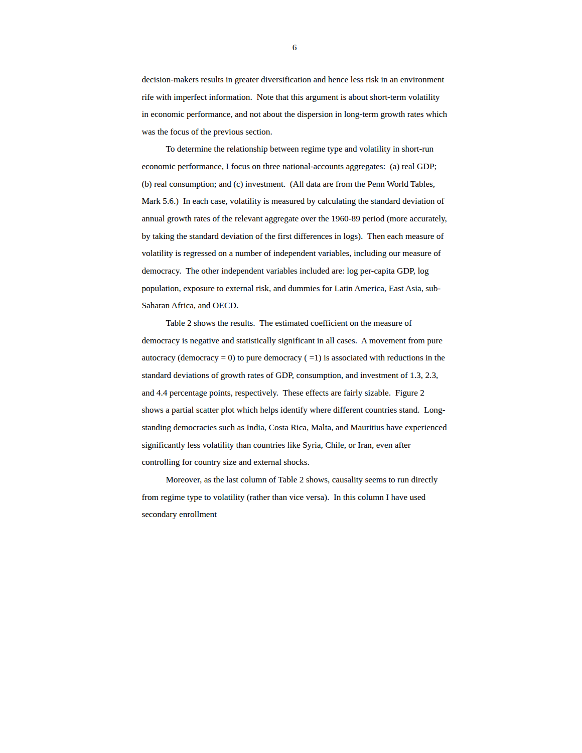6
decision-makers results in greater diversification and hence less risk in an environment rife with imperfect information. Note that this argument is about short-term volatility in economic performance, and not about the dispersion in long-term growth rates which was the focus of the previous section.
To determine the relationship between regime type and volatility in short-run economic performance, I focus on three national-accounts aggregates: (a) real GDP; (b) real consumption; and (c) investment. (All data are from the Penn World Tables, Mark 5.6.) In each case, volatility is measured by calculating the standard deviation of annual growth rates of the relevant aggregate over the 1960-89 period (more accurately, by taking the standard deviation of the first differences in logs). Then each measure of volatility is regressed on a number of independent variables, including our measure of democracy. The other independent variables included are: log per-capita GDP, log population, exposure to external risk, and dummies for Latin America, East Asia, sub-Saharan Africa, and OECD.
Table 2 shows the results. The estimated coefficient on the measure of democracy is negative and statistically significant in all cases. A movement from pure autocracy (democracy = 0) to pure democracy ( =1) is associated with reductions in the standard deviations of growth rates of GDP, consumption, and investment of 1.3, 2.3, and 4.4 percentage points, respectively. These effects are fairly sizable. Figure 2 shows a partial scatter plot which helps identify where different countries stand. Long-standing democracies such as India, Costa Rica, Malta, and Mauritius have experienced significantly less volatility than countries like Syria, Chile, or Iran, even after controlling for country size and external shocks.
Moreover, as the last column of Table 2 shows, causality seems to run directly from regime type to volatility (rather than vice versa). In this column I have used secondary enrollment